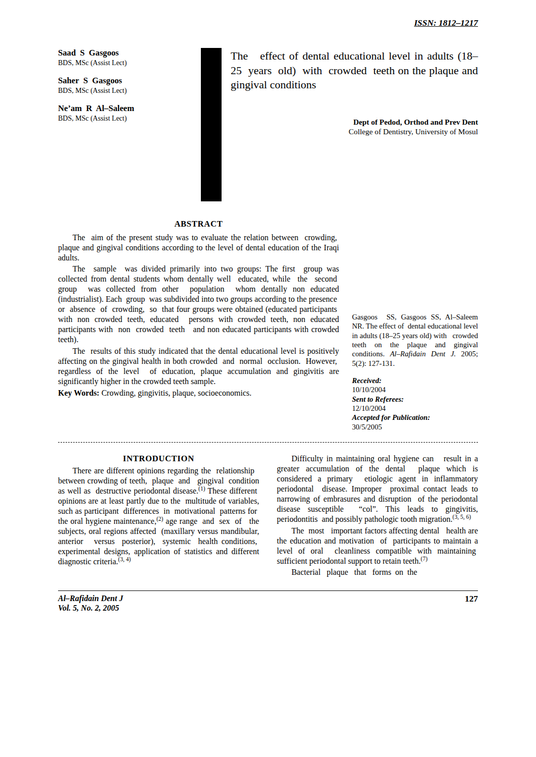ISSN: 1812–1217
Saad S Gasgoos BDS, MSc (Assist Lect)
Saher S Gasgoos BDS, MSc (Assist Lect)
Ne’am R Al–Saleem BDS, MSc (Assist Lect)
The effect of dental educational level in adults (18–25 years old) with crowded teeth on the plaque and gingival conditions
Dept of Pedod, Orthod and Prev Dent College of Dentistry, University of Mosul
ABSTRACT
The aim of the present study was to evaluate the relation between crowding, plaque and gingival conditions according to the level of dental education of the Iraqi adults.
The sample was divided primarily into two groups: The first group was collected from dental students whom dentally well educated, while the second group was collected from other population whom dentally non educated (industrialist). Each group was subdivided into two groups according to the presence or absence of crowding, so that four groups were obtained (educated participants with non crowded teeth, educated persons with crowded teeth, non educated participants with non crowded teeth and non educated participants with crowded teeth).
The results of this study indicated that the dental educational level is positively affecting on the gingival health in both crowded and normal occlusion. However, regardless of the level of education, plaque accumulation and gingivitis are significantly higher in the crowded teeth sample.
Key Words: Crowding, gingivitis, plaque, socioeconomics.
Gasgoos SS, Gasgoos SS, Al–Saleem NR. The effect of dental educational level in adults (18–25 years old) with crowded teeth on the plaque and gingival conditions. Al–Rafidain Dent J. 2005; 5(2): 127-131.
Received:
10/10/2004
Sent to Referees:
12/10/2004
Accepted for Publication:
30/5/2005
INTRODUCTION
There are different opinions regarding the relationship between crowding of teeth, plaque and gingival condition as well as destructive periodontal disease.(1) These different opinions are at least partly due to the multitude of variables, such as participant differences in motivational patterns for the oral hygiene maintenance,(2) age range and sex of the subjects, oral regions affected (maxillary versus mandibular, anterior versus posterior), systemic health conditions, experimental designs, application of statistics and different diagnostic criteria.(3, 4)
Difficulty in maintaining oral hygiene can result in a greater accumulation of the dental plaque which is considered a primary etiologic agent in inflammatory periodontal disease. Improper proximal contact leads to narrowing of embrasures and disruption of the periodontal disease susceptible “col”. This leads to gingivitis, periodontitis and possibly pathologic tooth migration.(3, 5, 6)
The most important factors affecting dental health are the education and motivation of participants to maintain a level of oral cleanliness compatible with maintaining sufficient periodontal support to retain teeth.(7)
Bacterial plaque that forms on the
Al–Rafidain Dent J
Vol. 5, No. 2, 2005
127